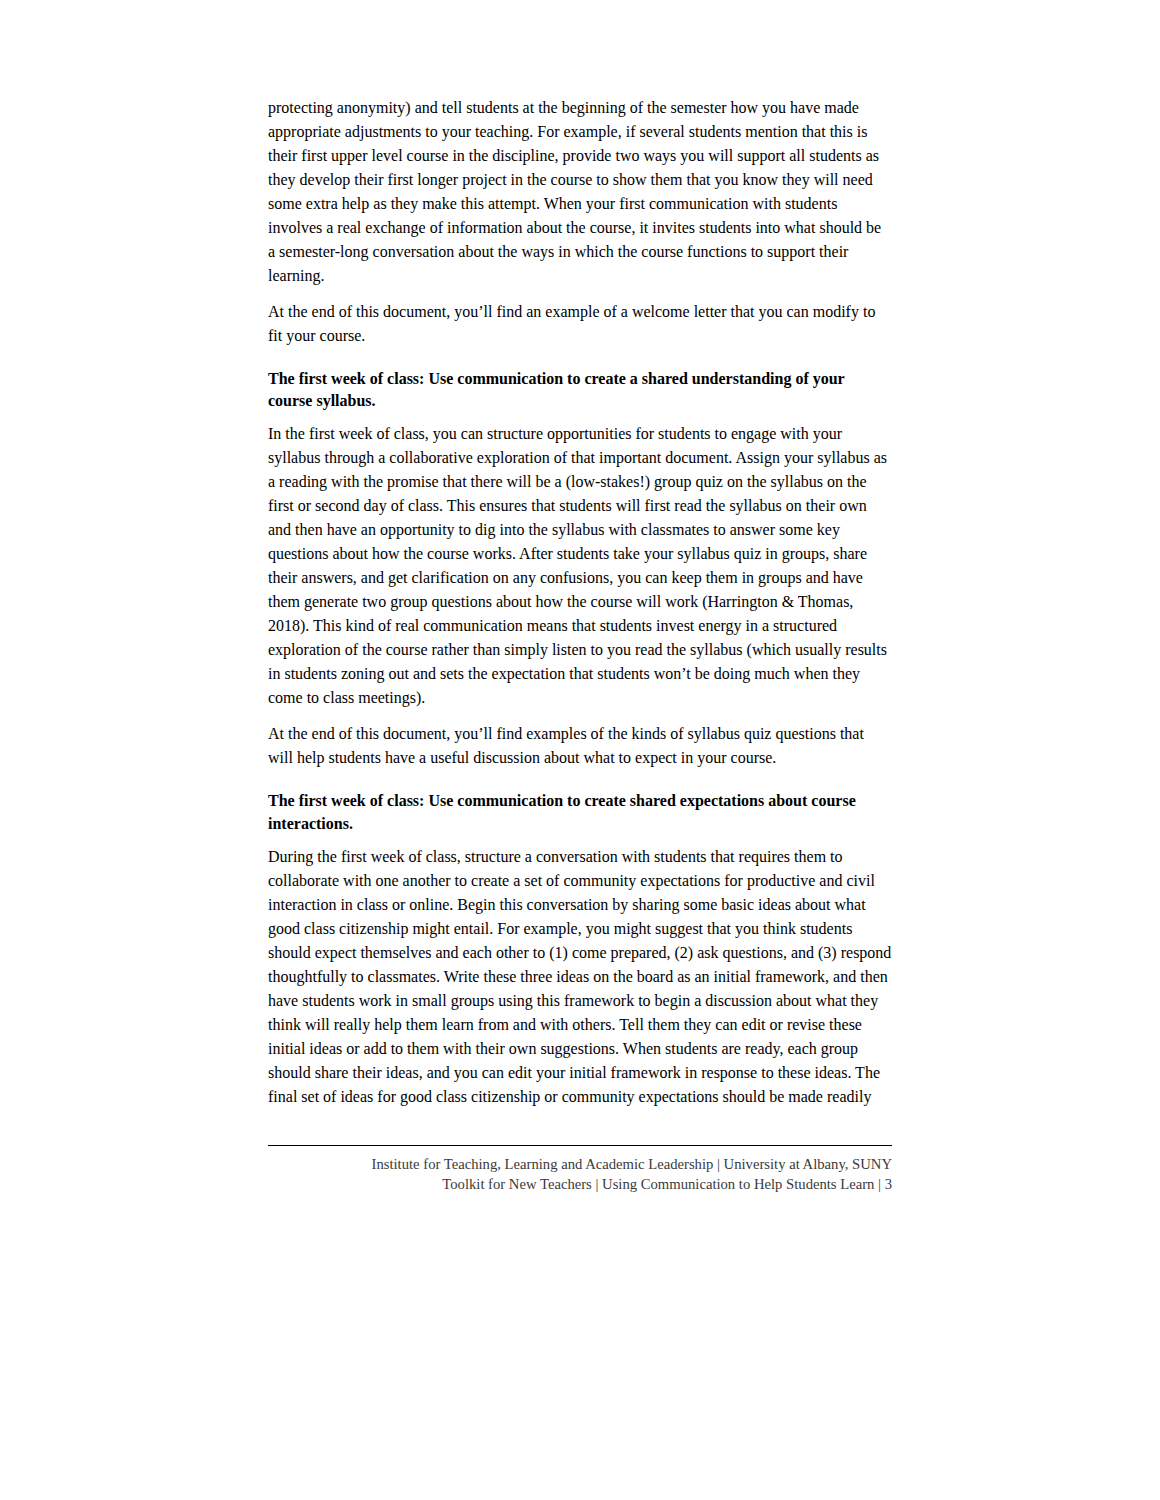protecting anonymity) and tell students at the beginning of the semester how you have made appropriate adjustments to your teaching. For example, if several students mention that this is their first upper level course in the discipline, provide two ways you will support all students as they develop their first longer project in the course to show them that you know they will need some extra help as they make this attempt. When your first communication with students involves a real exchange of information about the course, it invites students into what should be a semester-long conversation about the ways in which the course functions to support their learning.
At the end of this document, you’ll find an example of a welcome letter that you can modify to fit your course.
The first week of class: Use communication to create a shared understanding of your course syllabus.
In the first week of class, you can structure opportunities for students to engage with your syllabus through a collaborative exploration of that important document. Assign your syllabus as a reading with the promise that there will be a (low-stakes!) group quiz on the syllabus on the first or second day of class. This ensures that students will first read the syllabus on their own and then have an opportunity to dig into the syllabus with classmates to answer some key questions about how the course works. After students take your syllabus quiz in groups, share their answers, and get clarification on any confusions, you can keep them in groups and have them generate two group questions about how the course will work (Harrington & Thomas, 2018). This kind of real communication means that students invest energy in a structured exploration of the course rather than simply listen to you read the syllabus (which usually results in students zoning out and sets the expectation that students won’t be doing much when they come to class meetings).
At the end of this document, you’ll find examples of the kinds of syllabus quiz questions that will help students have a useful discussion about what to expect in your course.
The first week of class: Use communication to create shared expectations about course interactions.
During the first week of class, structure a conversation with students that requires them to collaborate with one another to create a set of community expectations for productive and civil interaction in class or online. Begin this conversation by sharing some basic ideas about what good class citizenship might entail. For example, you might suggest that you think students should expect themselves and each other to (1) come prepared, (2) ask questions, and (3) respond thoughtfully to classmates. Write these three ideas on the board as an initial framework, and then have students work in small groups using this framework to begin a discussion about what they think will really help them learn from and with others. Tell them they can edit or revise these initial ideas or add to them with their own suggestions. When students are ready, each group should share their ideas, and you can edit your initial framework in response to these ideas. The final set of ideas for good class citizenship or community expectations should be made readily
Institute for Teaching, Learning and Academic Leadership | University at Albany, SUNY
Toolkit for New Teachers | Using Communication to Help Students Learn | 3